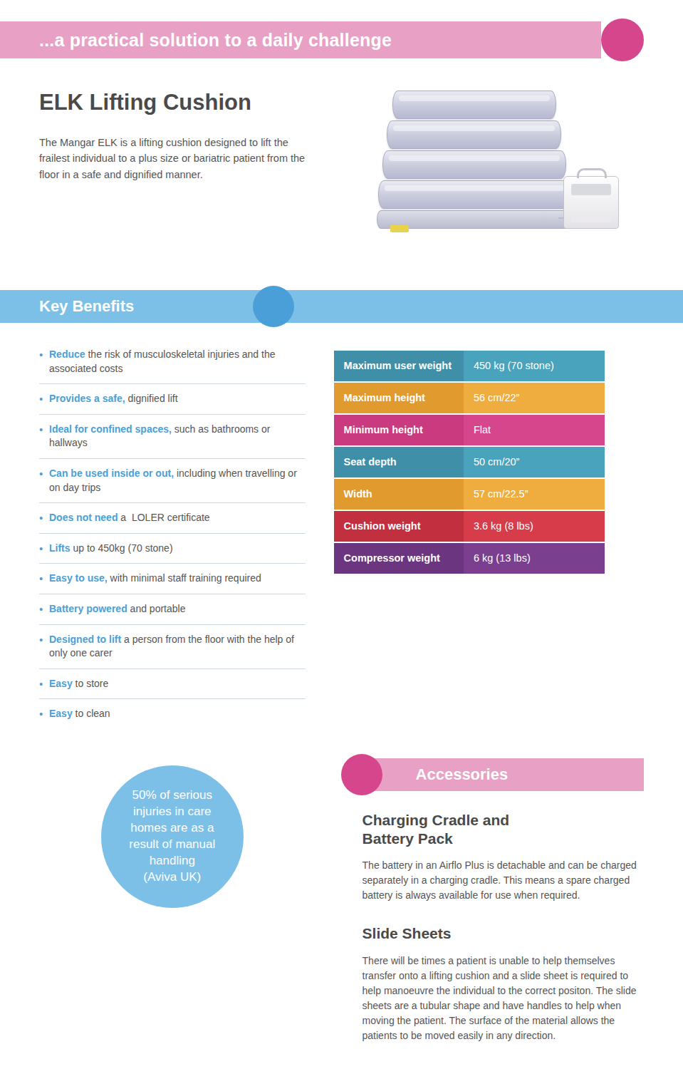...a practical solution to a daily challenge
ELK Lifting Cushion
The Mangar ELK is a lifting cushion designed to lift the frailest individual to a plus size or bariatric patient from the floor in a safe and dignified manner.
Key Benefits
Reduce the risk of musculoskeletal injuries and the associated costs
Provides a safe, dignified lift
Ideal for confined spaces, such as bathrooms or hallways
Can be used inside or out, including when travelling or on day trips
Does not need a LOLER certificate
Lifts up to 450kg (70 stone)
Easy to use, with minimal staff training required
Battery powered and portable
Designed to lift a person from the floor with the help of only one carer
Easy to store
Easy to clean
| Maximum user weight | 450 kg (70 stone) |
| Maximum height | 56 cm/22” |
| Minimum height | Flat |
| Seat depth | 50 cm/20” |
| Width | 57 cm/22.5” |
| Cushion weight | 3.6 kg (8 lbs) |
| Compressor weight | 6 kg (13 lbs) |
50% of serious injuries in care homes are as a result of manual handling
(Aviva UK)
Accessories
Charging Cradle and
Battery Pack
The battery in an Airflo Plus is detachable and can be charged separately in a charging cradle. This means a spare charged battery is always available for use when required.
Slide Sheets
There will be times a patient is unable to help themselves transfer onto a lifting cushion and a slide sheet is required to help manoeuvre the individual to the correct positon. The slide sheets are a tubular shape and have handles to help when moving the patient. The surface of the material allows the patients to be moved easily in any direction.